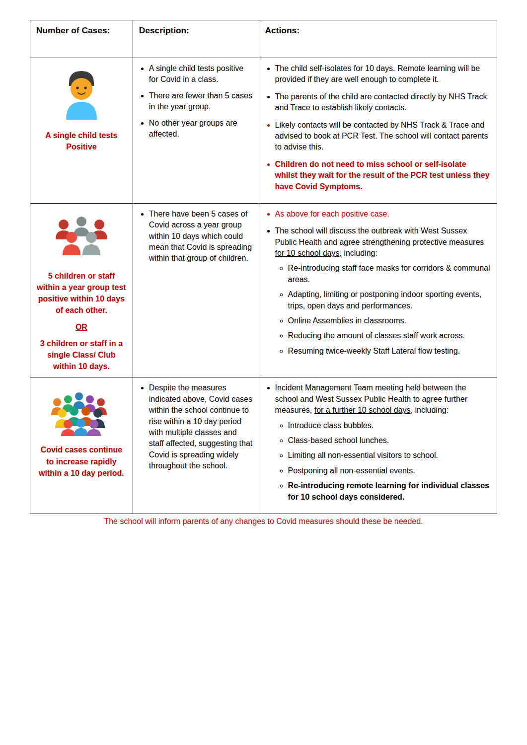| Number of Cases: | Description: | Actions: |
| --- | --- | --- |
| A single child tests Positive | A single child tests positive for Covid in a class. There are fewer than 5 cases in the year group. No other year groups are affected. | The child self-isolates for 10 days. Remote learning will be provided if they are well enough to complete it. The parents of the child are contacted directly by NHS Track and Trace to establish likely contacts. Likely contacts will be contacted by NHS Track & Trace and advised to book at PCR Test. The school will contact parents to advise this. Children do not need to miss school or self-isolate whilst they wait for the result of the PCR test unless they have Covid Symptoms. |
| 5 children or staff within a year group test positive within 10 days of each other. OR 3 children or staff in a single Class/ Club within 10 days. | There have been 5 cases of Covid across a year group within 10 days which could mean that Covid is spreading within that group of children. | As above for each positive case. The school will discuss the outbreak with West Sussex Public Health and agree strengthening protective measures for 10 school days , including: Re-introducing staff face masks for corridors & communal areas. Adapting, limiting or postponing indoor sporting events, trips, open days and performances. Online Assemblies in classrooms. Reducing the amount of classes staff work across. Resuming twice-weekly Staff Lateral flow testing. |
| Covid cases continue to increase rapidly within a 10 day period. | Despite the measures indicated above, Covid cases within the school continue to rise within a 10 day period with multiple classes and staff affected, suggesting that Covid is spreading widely throughout the school. | Incident Management Team meeting held between the school and West Sussex Public Health to agree further measures, for a further 10 school days , including: Introduce class bubbles. Class-based school lunches. Limiting all non-essential visitors to school. Postponing all non-essential events. Re-introducing remote learning for individual classes for 10 school days considered. |
The school will inform parents of any changes to Covid measures should these be needed.